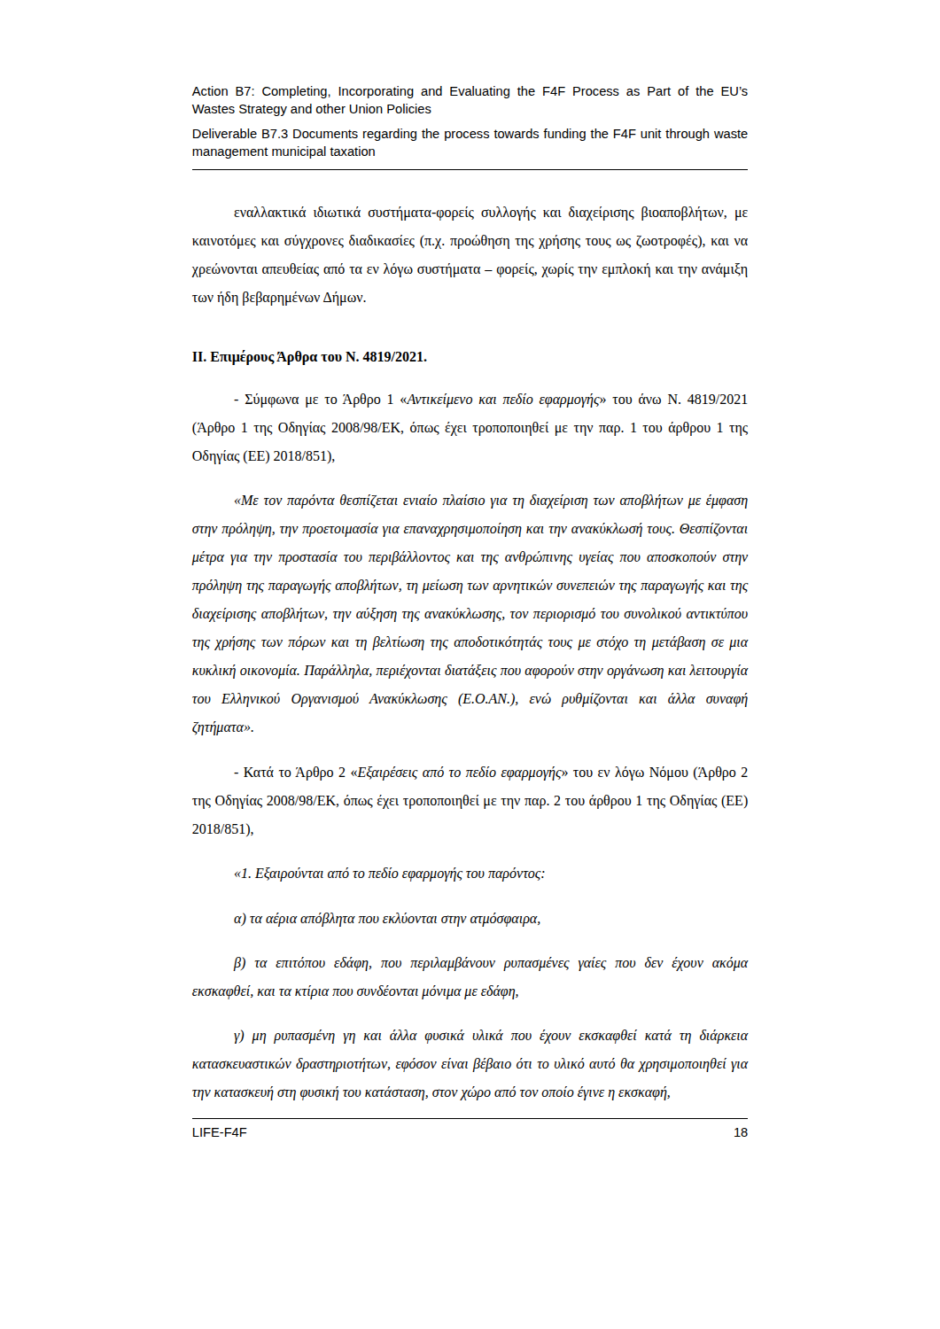Action B7: Completing, Incorporating and Evaluating the F4F Process as Part of the EU’s Wastes Strategy and other Union Policies
Deliverable B7.3 Documents regarding the process towards funding the F4F unit through waste management municipal taxation
εναλλακτικά ιδιωτικά συστήματα-φορείς συλλογής και διαχείρισης βιοαποβλήτων, με καινοτόμες και σύγχρονες διαδικασίες (π.χ. προώθηση της χρήσης τους ως ζωοτροφές), και να χρεώνονται απευθείας από τα εν λόγω συστήματα – φορείς, χωρίς την εμπλοκή και την ανάμιξη των ήδη βεβαρημένων Δήμων.
II. Επιμέρους Άρθρα του Ν. 4819/2021.
- Σύμφωνα με το Άρθρο 1 «Αντικείμενο και πεδίο εφαρμογής» του άνω Ν. 4819/2021 (Άρθρο 1 της Οδηγίας 2008/98/ΕΚ, όπως έχει τροποποιηθεί με την παρ. 1 του άρθρου 1 της Οδηγίας (ΕΕ) 2018/851),
«Με τον παρόντα θεσπίζεται ενιαίο πλαίσιο για τη διαχείριση των αποβλήτων με έμφαση στην πρόληψη, την προετοιμασία για επαναχρησιμοποίηση και την ανακύκλωσή τους. Θεσπίζονται μέτρα για την προστασία του περιβάλλοντος και της ανθρώπινης υγείας που αποσκοπούν στην πρόληψη της παραγωγής αποβλήτων, τη μείωση των αρνητικών συνεπειών της παραγωγής και της διαχείρισης αποβλήτων, την αύξηση της ανακύκλωσης, τον περιορισμό του συνολικού αντικτύπου της χρήσης των πόρων και τη βελτίωση της αποδοτικότητάς τους με στόχο τη μετάβαση σε μια κυκλική οικονομία. Παράλληλα, περιέχονται διατάξεις που αφορούν στην οργάνωση και λειτουργία του Ελληνικού Οργανισμού Ανακύκλωσης (Ε.Ο.ΑΝ.), ενώ ρυθμίζονται και άλλα συναφή ζητήματα».
- Κατά το Άρθρο 2 «Εξαιρέσεις από το πεδίο εφαρμογής» του εν λόγω Νόμου (Άρθρο 2 της Οδηγίας 2008/98/ΕΚ, όπως έχει τροποποιηθεί με την παρ. 2 του άρθρου 1 της Οδηγίας (ΕΕ) 2018/851),
«1. Εξαιρούνται από το πεδίο εφαρμογής του παρόντος:
α) τα αέρια απόβλητα που εκλύονται στην ατμόσφαιρα,
β) τα επιτόπου εδάφη, που περιλαμβάνουν ρυπασμένες γαίες που δεν έχουν ακόμα εκσκαφθεί, και τα κτίρια που συνδέονται μόνιμα με εδάφη,
γ) μη ρυπασμένη γη και άλλα φυσικά υλικά που έχουν εκσκαφθεί κατά τη διάρκεια κατασκευαστικών δραστηριοτήτων, εφόσον είναι βέβαιο ότι το υλικό αυτό θα χρησιμοποιηθεί για την κατασκευή στη φυσική του κατάσταση, στον χώρο από τον οποίο έγινε η εκσκαφή,
LIFE-F4F 18